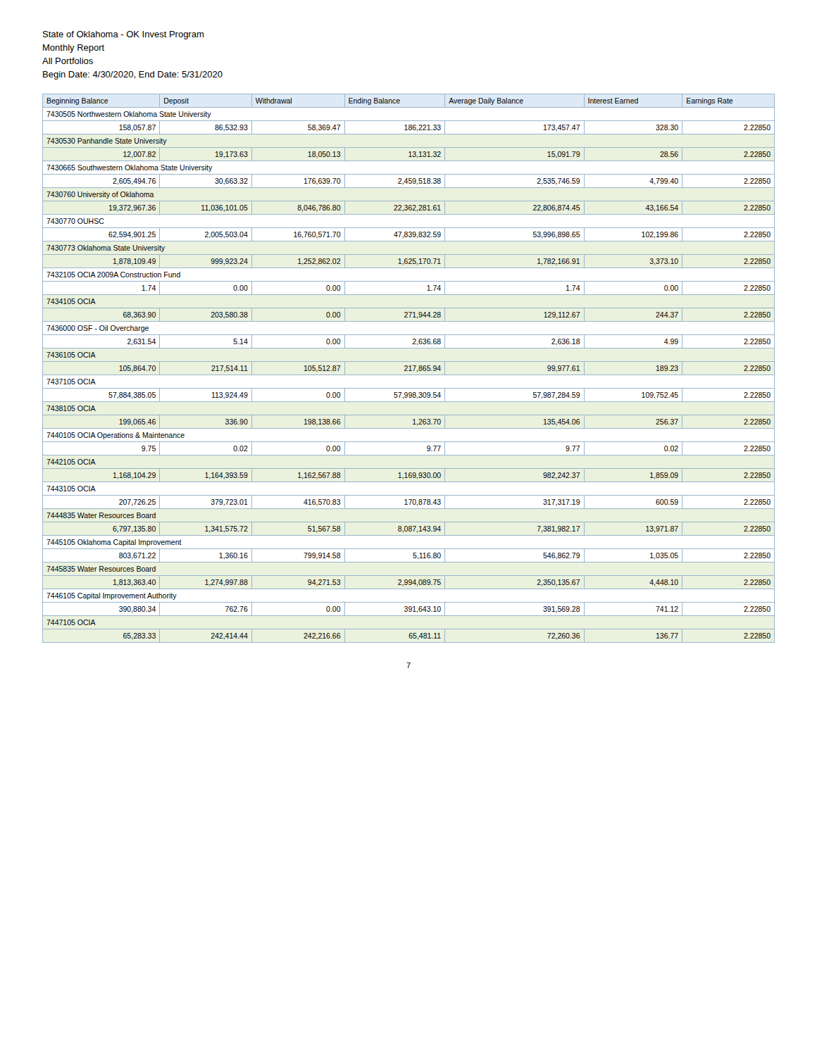State of Oklahoma - OK Invest Program
Monthly Report
All Portfolios
Begin Date: 4/30/2020, End Date: 5/31/2020
| Beginning Balance | Deposit | Withdrawal | Ending Balance | Average Daily Balance | Interest Earned | Earnings Rate |
| --- | --- | --- | --- | --- | --- | --- |
| 7430505 Northwestern Oklahoma State University |
| 158,057.87 | 86,532.93 | 58,369.47 | 186,221.33 | 173,457.47 | 328.30 | 2.22850 |
| 7430530 Panhandle State University |
| 12,007.82 | 19,173.63 | 18,050.13 | 13,131.32 | 15,091.79 | 28.56 | 2.22850 |
| 7430665 Southwestern Oklahoma State University |
| 2,605,494.76 | 30,663.32 | 176,639.70 | 2,459,518.38 | 2,535,746.59 | 4,799.40 | 2.22850 |
| 7430760 University of Oklahoma |
| 19,372,967.36 | 11,036,101.05 | 8,046,786.80 | 22,362,281.61 | 22,806,874.45 | 43,166.54 | 2.22850 |
| 7430770 OUHSC |
| 62,594,901.25 | 2,005,503.04 | 16,760,571.70 | 47,839,832.59 | 53,996,898.65 | 102,199.86 | 2.22850 |
| 7430773 Oklahoma State University |
| 1,878,109.49 | 999,923.24 | 1,252,862.02 | 1,625,170.71 | 1,782,166.91 | 3,373.10 | 2.22850 |
| 7432105 OCIA 2009A Construction Fund |
| 1.74 | 0.00 | 0.00 | 1.74 | 1.74 | 0.00 | 2.22850 |
| 7434105 OCIA |
| 68,363.90 | 203,580.38 | 0.00 | 271,944.28 | 129,112.67 | 244.37 | 2.22850 |
| 7436000 OSF - Oil Overcharge |
| 2,631.54 | 5.14 | 0.00 | 2,636.68 | 2,636.18 | 4.99 | 2.22850 |
| 7436105 OCIA |
| 105,864.70 | 217,514.11 | 105,512.87 | 217,865.94 | 99,977.61 | 189.23 | 2.22850 |
| 7437105 OCIA |
| 57,884,385.05 | 113,924.49 | 0.00 | 57,998,309.54 | 57,987,284.59 | 109,752.45 | 2.22850 |
| 7438105 OCIA |
| 199,065.46 | 336.90 | 198,138.66 | 1,263.70 | 135,454.06 | 256.37 | 2.22850 |
| 7440105 OCIA Operations & Maintenance |
| 9.75 | 0.02 | 0.00 | 9.77 | 9.77 | 0.02 | 2.22850 |
| 7442105 OCIA |
| 1,168,104.29 | 1,164,393.59 | 1,162,567.88 | 1,169,930.00 | 982,242.37 | 1,859.09 | 2.22850 |
| 7443105 OCIA |
| 207,726.25 | 379,723.01 | 416,570.83 | 170,878.43 | 317,317.19 | 600.59 | 2.22850 |
| 7444835 Water Resources Board |
| 6,797,135.80 | 1,341,575.72 | 51,567.58 | 8,087,143.94 | 7,381,982.17 | 13,971.87 | 2.22850 |
| 7445105 Oklahoma Capital Improvement |
| 803,671.22 | 1,360.16 | 799,914.58 | 5,116.80 | 546,862.79 | 1,035.05 | 2.22850 |
| 7445835 Water Resources Board |
| 1,813,363.40 | 1,274,997.88 | 94,271.53 | 2,994,089.75 | 2,350,135.67 | 4,448.10 | 2.22850 |
| 7446105 Capital Improvement Authority |
| 390,880.34 | 762.76 | 0.00 | 391,643.10 | 391,569.28 | 741.12 | 2.22850 |
| 7447105 OCIA |
| 65,283.33 | 242,414.44 | 242,216.66 | 65,481.11 | 72,260.36 | 136.77 | 2.22850 |
7